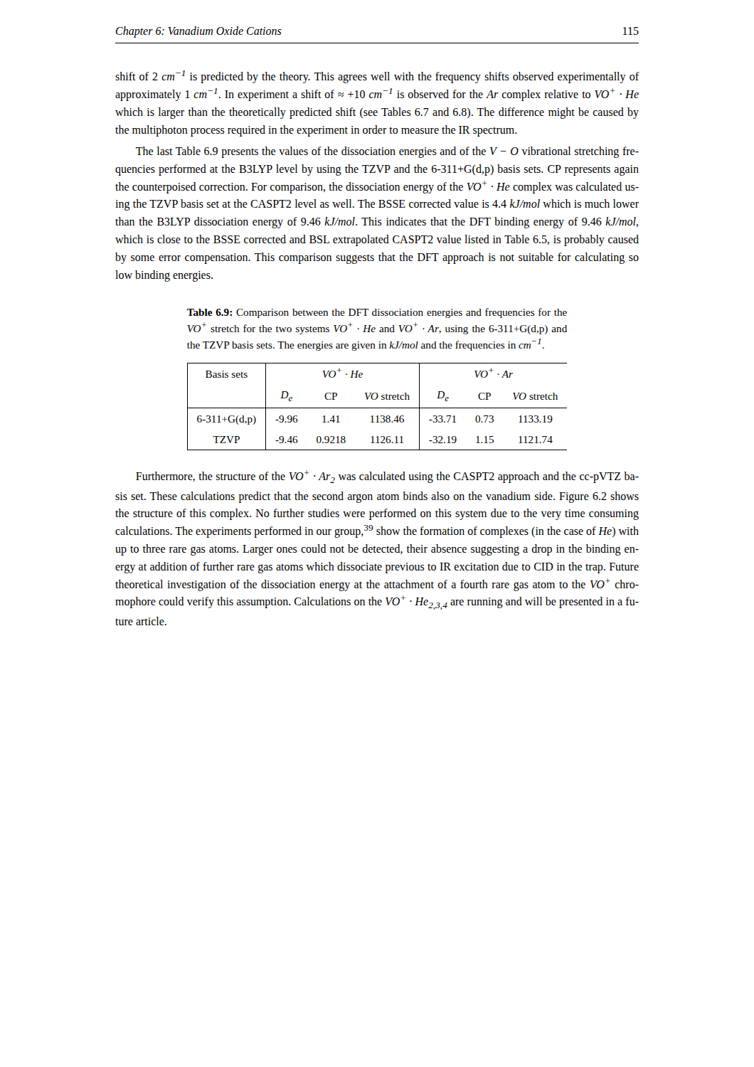Chapter 6: Vanadium Oxide Cations 115
shift of 2 cm−1 is predicted by the theory. This agrees well with the frequency shifts observed experimentally of approximately 1 cm−1. In experiment a shift of ≈ +10 cm−1 is observed for the Ar complex relative to VO+ · He which is larger than the theoretically predicted shift (see Tables 6.7 and 6.8). The difference might be caused by the multiphoton process required in the experiment in order to measure the IR spectrum.
The last Table 6.9 presents the values of the dissociation energies and of the V − O vibrational stretching frequencies performed at the B3LYP level by using the TZVP and the 6-311+G(d,p) basis sets. CP represents again the counterpoised correction. For comparison, the dissociation energy of the VO+ · He complex was calculated using the TZVP basis set at the CASPT2 level as well. The BSSE corrected value is 4.4 kJ/mol which is much lower than the B3LYP dissociation energy of 9.46 kJ/mol. This indicates that the DFT binding energy of 9.46 kJ/mol, which is close to the BSSE corrected and BSL extrapolated CASPT2 value listed in Table 6.5, is probably caused by some error compensation. This comparison suggests that the DFT approach is not suitable for calculating so low binding energies.
Table 6.9: Comparison between the DFT dissociation energies and frequencies for the VO + stretch for the two systems VO + · He and VO + · Ar , using the 6-311+G(d,p) and the TZVP basis sets. The energies are given in kJ/mol and the frequencies in cm −1 .
| Basis sets | VO + · He | VO + · Ar |
| --- | --- | --- |
| | D e | CP | VO stretch | D e | CP | VO stretch |
| 6-311+G(d,p) | -9.96 | 1.41 | 1138.46 | -33.71 | 0.73 | 1133.19 |
| TZVP | -9.46 | 0.9218 | 1126.11 | -32.19 | 1.15 | 1121.74 |
Furthermore, the structure of the VO+ · Ar2 was calculated using the CASPT2 approach and the cc-pVTZ basis set. These calculations predict that the second argon atom binds also on the vanadium side. Figure 6.2 shows the structure of this complex. No further studies were performed on this system due to the very time consuming calculations. The experiments performed in our group,39 show the formation of complexes (in the case of He) with up to three rare gas atoms. Larger ones could not be detected, their absence suggesting a drop in the binding energy at addition of further rare gas atoms which dissociate previous to IR excitation due to CID in the trap. Future theoretical investigation of the dissociation energy at the attachment of a fourth rare gas atom to the VO+ chromophore could verify this assumption. Calculations on the VO+ · He2,3,4 are running and will be presented in a future article.